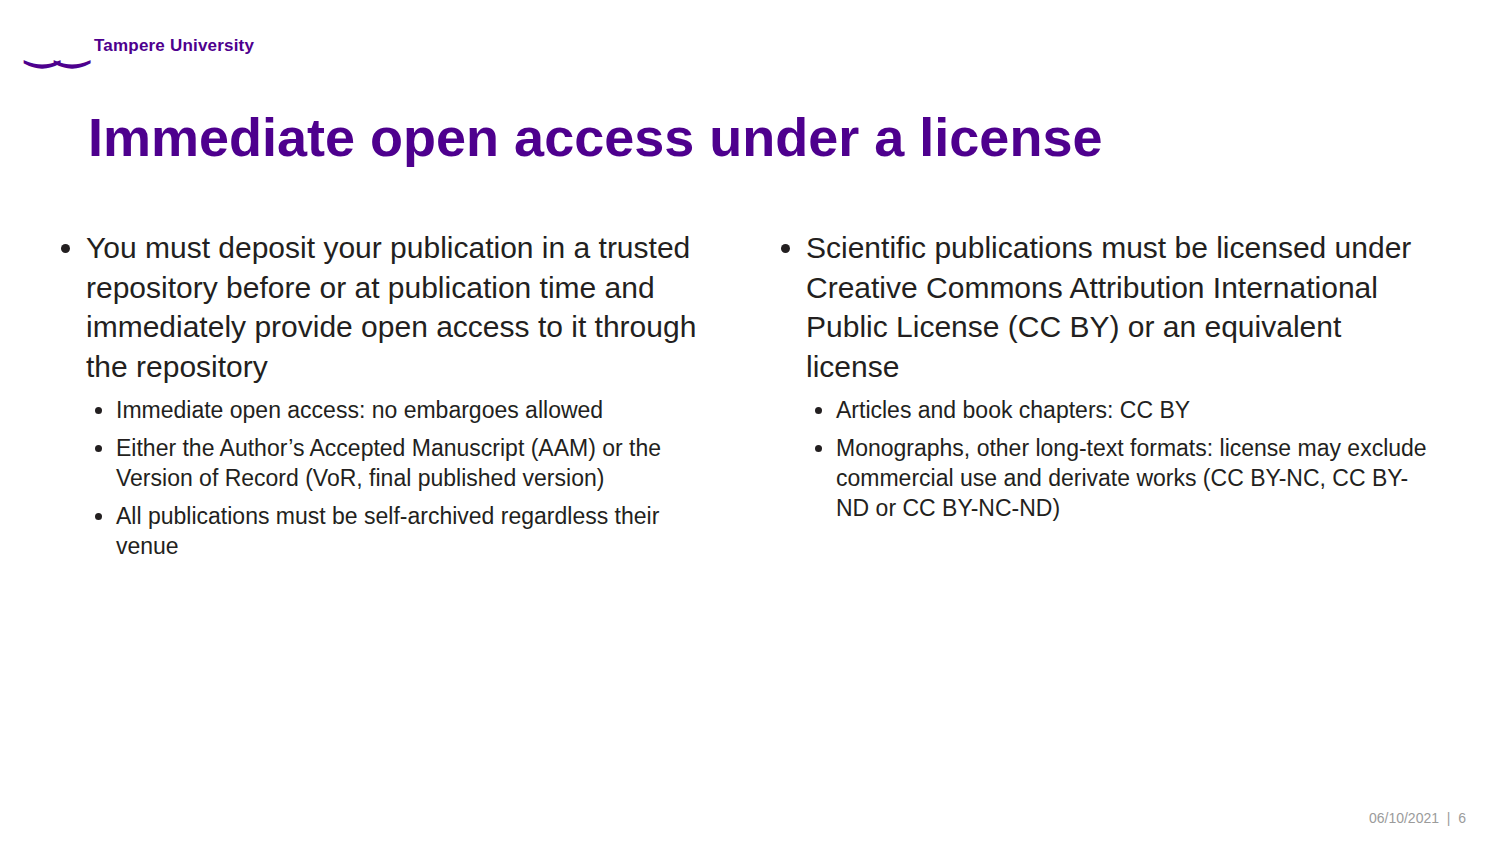‿‿ Tampere University
Immediate open access under a license
You must deposit your publication in a trusted repository before or at publication time and immediately provide open access to it through the repository
Immediate open access: no embargoes allowed
Either the Author’s Accepted Manuscript (AAM) or the Version of Record (VoR, final published version)
All publications must be self-archived regardless their venue
Scientific publications must be licensed under Creative Commons Attribution International Public License (CC BY) or an equivalent license
Articles and book chapters: CC BY
Monographs, other long-text formats: license may exclude commercial use and derivate works (CC BY-NC, CC BY-ND or CC BY-NC-ND)
06/10/2021 | 6